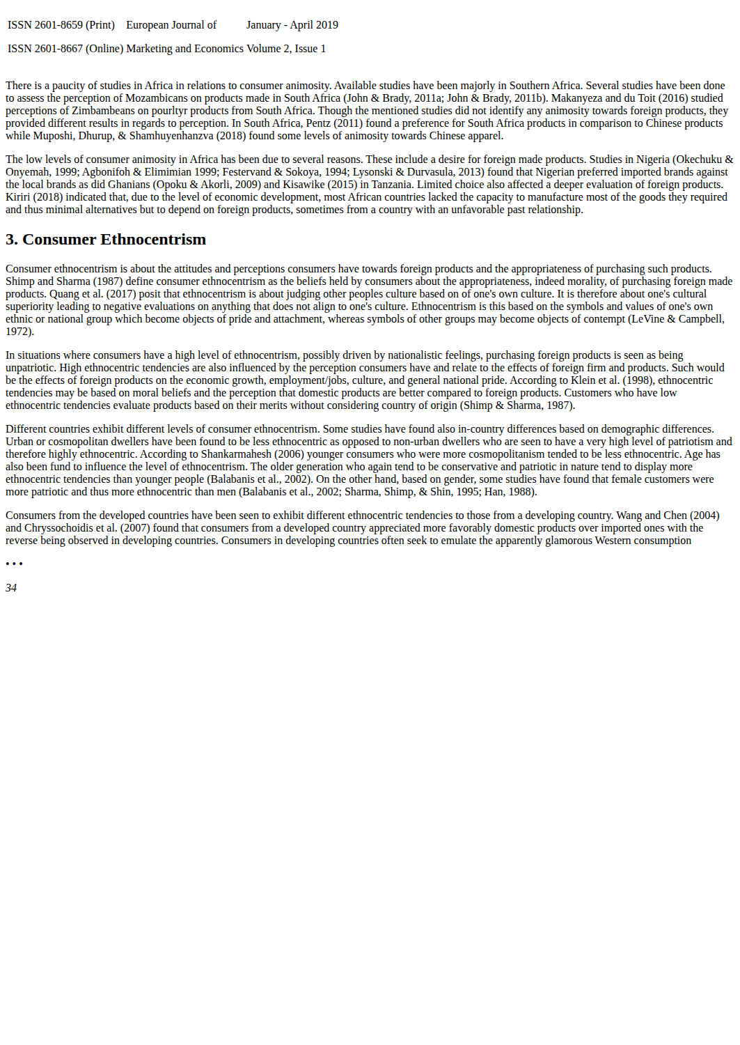| ISSN 2601-8659 (Print) ISSN 2601-8667 (Online) | European Journal of Marketing and Economics | January - April 2019 Volume 2, Issue 1 |
There is a paucity of studies in Africa in relations to consumer animosity. Available studies have been majorly in Southern Africa. Several studies have been done to assess the perception of Mozambicans on products made in South Africa (John & Brady, 2011a; John & Brady, 2011b). Makanyeza and du Toit (2016) studied perceptions of Zimbambeans on pourltyr products from South Africa. Though the mentioned studies did not identify any animosity towards foreign products, they provided different results in regards to perception. In South Africa, Pentz (2011) found a preference for South Africa products in comparison to Chinese products while Muposhi, Dhurup, & Shamhuyenhanzva (2018) found some levels of animosity towards Chinese apparel.
The low levels of consumer animosity in Africa has been due to several reasons. These include a desire for foreign made products. Studies in Nigeria (Okechuku & Onyemah, 1999; Agbonifoh & Elimimian 1999; Festervand & Sokoya, 1994; Lysonski & Durvasula, 2013) found that Nigerian preferred imported brands against the local brands as did Ghanians (Opoku & Akorli, 2009) and Kisawike (2015) in Tanzania. Limited choice also affected a deeper evaluation of foreign products. Kiriri (2018) indicated that, due to the level of economic development, most African countries lacked the capacity to manufacture most of the goods they required and thus minimal alternatives but to depend on foreign products, sometimes from a country with an unfavorable past relationship.
3. Consumer Ethnocentrism
Consumer ethnocentrism is about the attitudes and perceptions consumers have towards foreign products and the appropriateness of purchasing such products. Shimp and Sharma (1987) define consumer ethnocentrism as the beliefs held by consumers about the appropriateness, indeed morality, of purchasing foreign made products. Quang et al. (2017) posit that ethnocentrism is about judging other peoples culture based on of one's own culture. It is therefore about one's cultural superiority leading to negative evaluations on anything that does not align to one's culture. Ethnocentrism is this based on the symbols and values of one's own ethnic or national group which become objects of pride and attachment, whereas symbols of other groups may become objects of contempt (LeVine & Campbell, 1972).
In situations where consumers have a high level of ethnocentrism, possibly driven by nationalistic feelings, purchasing foreign products is seen as being unpatriotic. High ethnocentric tendencies are also influenced by the perception consumers have and relate to the effects of foreign firm and products. Such would be the effects of foreign products on the economic growth, employment/jobs, culture, and general national pride. According to Klein et al. (1998), ethnocentric tendencies may be based on moral beliefs and the perception that domestic products are better compared to foreign products. Customers who have low ethnocentric tendencies evaluate products based on their merits without considering country of origin (Shimp & Sharma, 1987).
Different countries exhibit different levels of consumer ethnocentrism. Some studies have found also in-country differences based on demographic differences. Urban or cosmopolitan dwellers have been found to be less ethnocentric as opposed to non-urban dwellers who are seen to have a very high level of patriotism and therefore highly ethnocentric. According to Shankarmahesh (2006) younger consumers who were more cosmopolitanism tended to be less ethnocentric. Age has also been fund to influence the level of ethnocentrism. The older generation who again tend to be conservative and patriotic in nature tend to display more ethnocentric tendencies than younger people (Balabanis et al., 2002). On the other hand, based on gender, some studies have found that female customers were more patriotic and thus more ethnocentric than men (Balabanis et al., 2002; Sharma, Shimp, & Shin, 1995; Han, 1988).
Consumers from the developed countries have been seen to exhibit different ethnocentric tendencies to those from a developing country. Wang and Chen (2004) and Chryssochoidis et al. (2007) found that consumers from a developed country appreciated more favorably domestic products over imported ones with the reverse being observed in developing countries. Consumers in developing countries often seek to emulate the apparently glamorous Western consumption
• • •
34